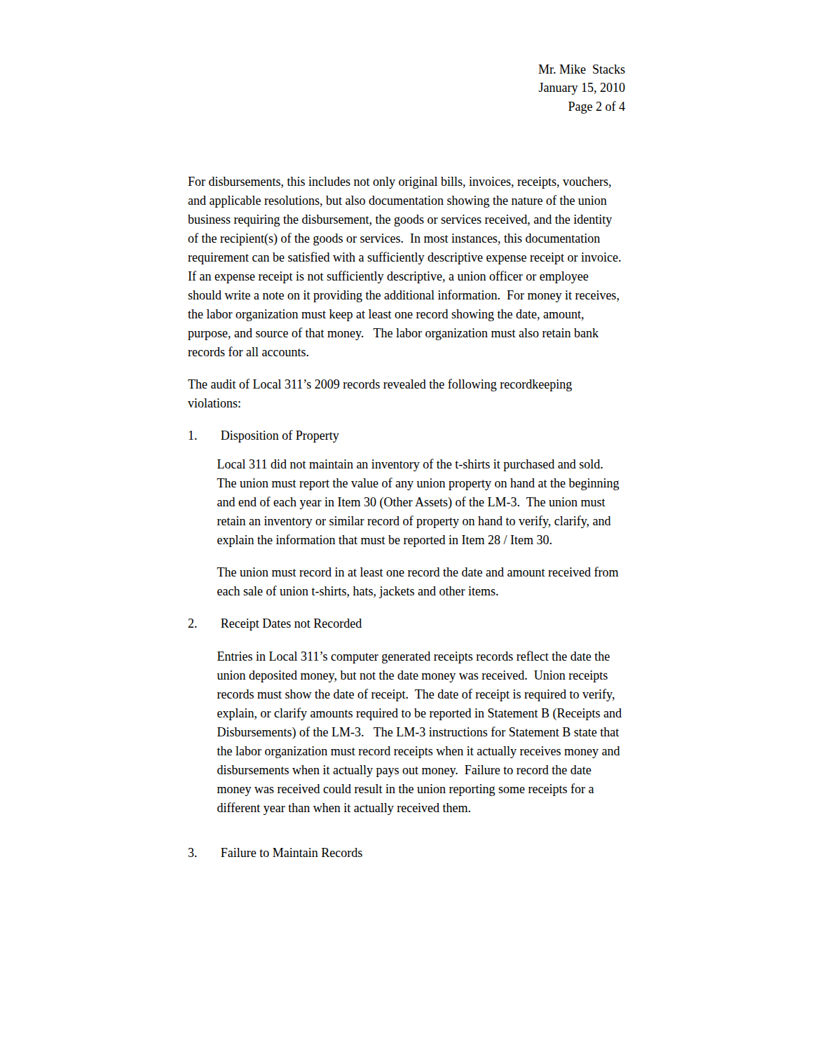Mr. Mike Stacks
January 15, 2010
Page 2 of 4
For disbursements, this includes not only original bills, invoices, receipts, vouchers, and applicable resolutions, but also documentation showing the nature of the union business requiring the disbursement, the goods or services received, and the identity of the recipient(s) of the goods or services. In most instances, this documentation requirement can be satisfied with a sufficiently descriptive expense receipt or invoice. If an expense receipt is not sufficiently descriptive, a union officer or employee should write a note on it providing the additional information. For money it receives, the labor organization must keep at least one record showing the date, amount, purpose, and source of that money. The labor organization must also retain bank records for all accounts.
The audit of Local 311’s 2009 records revealed the following recordkeeping violations:
1.
Disposition of Property
Local 311 did not maintain an inventory of the t-shirts it purchased and sold. The union must report the value of any union property on hand at the beginning and end of each year in Item 30 (Other Assets) of the LM-3. The union must retain an inventory or similar record of property on hand to verify, clarify, and explain the information that must be reported in Item 28 / Item 30.
The union must record in at least one record the date and amount received from each sale of union t-shirts, hats, jackets and other items.
2.
Receipt Dates not Recorded
Entries in Local 311’s computer generated receipts records reflect the date the union deposited money, but not the date money was received. Union receipts records must show the date of receipt. The date of receipt is required to verify, explain, or clarify amounts required to be reported in Statement B (Receipts and Disbursements) of the LM-3. The LM-3 instructions for Statement B state that the labor organization must record receipts when it actually receives money and disbursements when it actually pays out money. Failure to record the date money was received could result in the union reporting some receipts for a different year than when it actually received them.
3.
Failure to Maintain Records